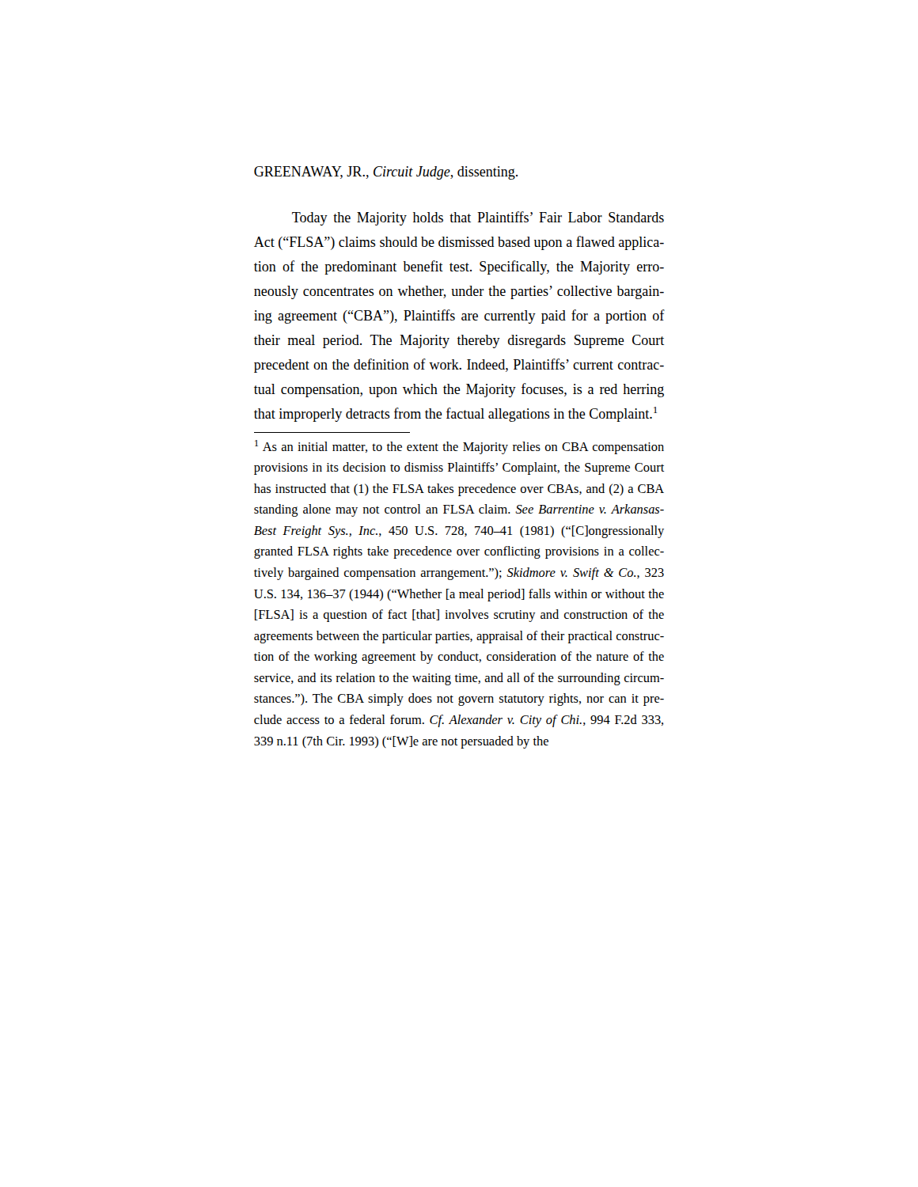GREENAWAY, JR., Circuit Judge, dissenting.
Today the Majority holds that Plaintiffs’ Fair Labor Standards Act (“FLSA”) claims should be dismissed based upon a flawed application of the predominant benefit test. Specifically, the Majority erroneously concentrates on whether, under the parties’ collective bargaining agreement (“CBA”), Plaintiffs are currently paid for a portion of their meal period. The Majority thereby disregards Supreme Court precedent on the definition of work. Indeed, Plaintiffs’ current contractual compensation, upon which the Majority focuses, is a red herring that improperly detracts from the factual allegations in the Complaint.1
1 As an initial matter, to the extent the Majority relies on CBA compensation provisions in its decision to dismiss Plaintiffs’ Complaint, the Supreme Court has instructed that (1) the FLSA takes precedence over CBAs, and (2) a CBA standing alone may not control an FLSA claim. See Barrentine v. Arkansas-Best Freight Sys., Inc., 450 U.S. 728, 740–41 (1981) (“[C]ongressionally granted FLSA rights take precedence over conflicting provisions in a collectively bargained compensation arrangement.”); Skidmore v. Swift & Co., 323 U.S. 134, 136–37 (1944) (“Whether [a meal period] falls within or without the [FLSA] is a question of fact [that] involves scrutiny and construction of the agreements between the particular parties, appraisal of their practical construction of the working agreement by conduct, consideration of the nature of the service, and its relation to the waiting time, and all of the surrounding circumstances.”). The CBA simply does not govern statutory rights, nor can it preclude access to a federal forum. Cf. Alexander v. City of Chi., 994 F.2d 333, 339 n.11 (7th Cir. 1993) (“[W]e are not persuaded by the